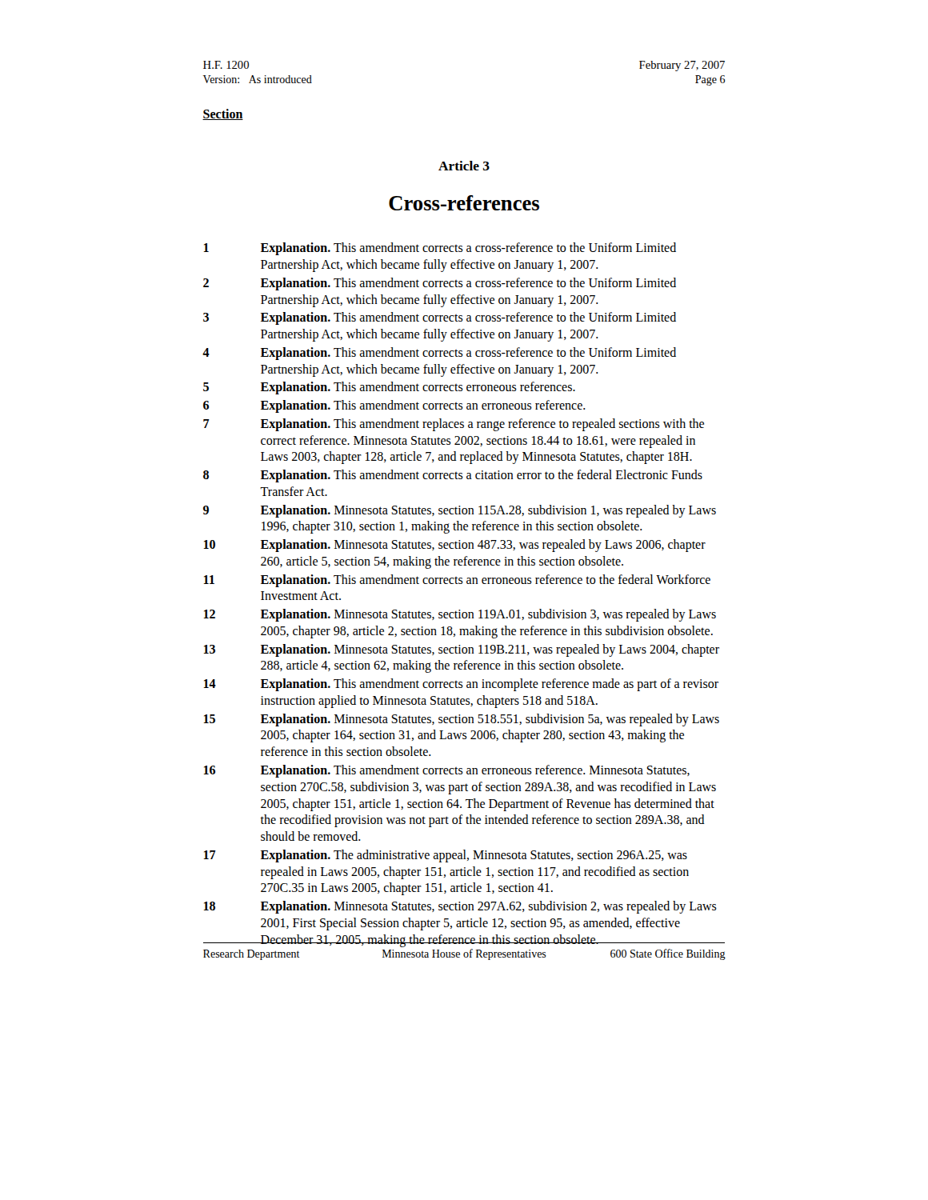| H.F. 1200 | February 27, 2007 |
| Version: As introduced | Page 6 |
Section
Article 3
Cross-references
| 1 | Explanation. This amendment corrects a cross-reference to the Uniform Limited Partnership Act, which became fully effective on January 1, 2007. |
| 2 | Explanation. This amendment corrects a cross-reference to the Uniform Limited Partnership Act, which became fully effective on January 1, 2007. |
| 3 | Explanation. This amendment corrects a cross-reference to the Uniform Limited Partnership Act, which became fully effective on January 1, 2007. |
| 4 | Explanation. This amendment corrects a cross-reference to the Uniform Limited Partnership Act, which became fully effective on January 1, 2007. |
| 5 | Explanation. This amendment corrects erroneous references. |
| 6 | Explanation. This amendment corrects an erroneous reference. |
| 7 | Explanation. This amendment replaces a range reference to repealed sections with the correct reference. Minnesota Statutes 2002, sections 18.44 to 18.61, were repealed in Laws 2003, chapter 128, article 7, and replaced by Minnesota Statutes, chapter 18H. |
| 8 | Explanation. This amendment corrects a citation error to the federal Electronic Funds Transfer Act. |
| 9 | Explanation. Minnesota Statutes, section 115A.28, subdivision 1, was repealed by Laws 1996, chapter 310, section 1, making the reference in this section obsolete. |
| 10 | Explanation. Minnesota Statutes, section 487.33, was repealed by Laws 2006, chapter 260, article 5, section 54, making the reference in this section obsolete. |
| 11 | Explanation. This amendment corrects an erroneous reference to the federal Workforce Investment Act. |
| 12 | Explanation. Minnesota Statutes, section 119A.01, subdivision 3, was repealed by Laws 2005, chapter 98, article 2, section 18, making the reference in this subdivision obsolete. |
| 13 | Explanation. Minnesota Statutes, section 119B.211, was repealed by Laws 2004, chapter 288, article 4, section 62, making the reference in this section obsolete. |
| 14 | Explanation. This amendment corrects an incomplete reference made as part of a revisor instruction applied to Minnesota Statutes, chapters 518 and 518A. |
| 15 | Explanation. Minnesota Statutes, section 518.551, subdivision 5a, was repealed by Laws 2005, chapter 164, section 31, and Laws 2006, chapter 280, section 43, making the reference in this section obsolete. |
| 16 | Explanation. This amendment corrects an erroneous reference. Minnesota Statutes, section 270C.58, subdivision 3, was part of section 289A.38, and was recodified in Laws 2005, chapter 151, article 1, section 64. The Department of Revenue has determined that the recodified provision was not part of the intended reference to section 289A.38, and should be removed. |
| 17 | Explanation. The administrative appeal, Minnesota Statutes, section 296A.25, was repealed in Laws 2005, chapter 151, article 1, section 117, and recodified as section 270C.35 in Laws 2005, chapter 151, article 1, section 41. |
| 18 | Explanation. Minnesota Statutes, section 297A.62, subdivision 2, was repealed by Laws 2001, First Special Session chapter 5, article 12, section 95, as amended, effective December 31, 2005, making the reference in this section obsolete. |
| Research Department | Minnesota House of Representatives | 600 State Office Building |